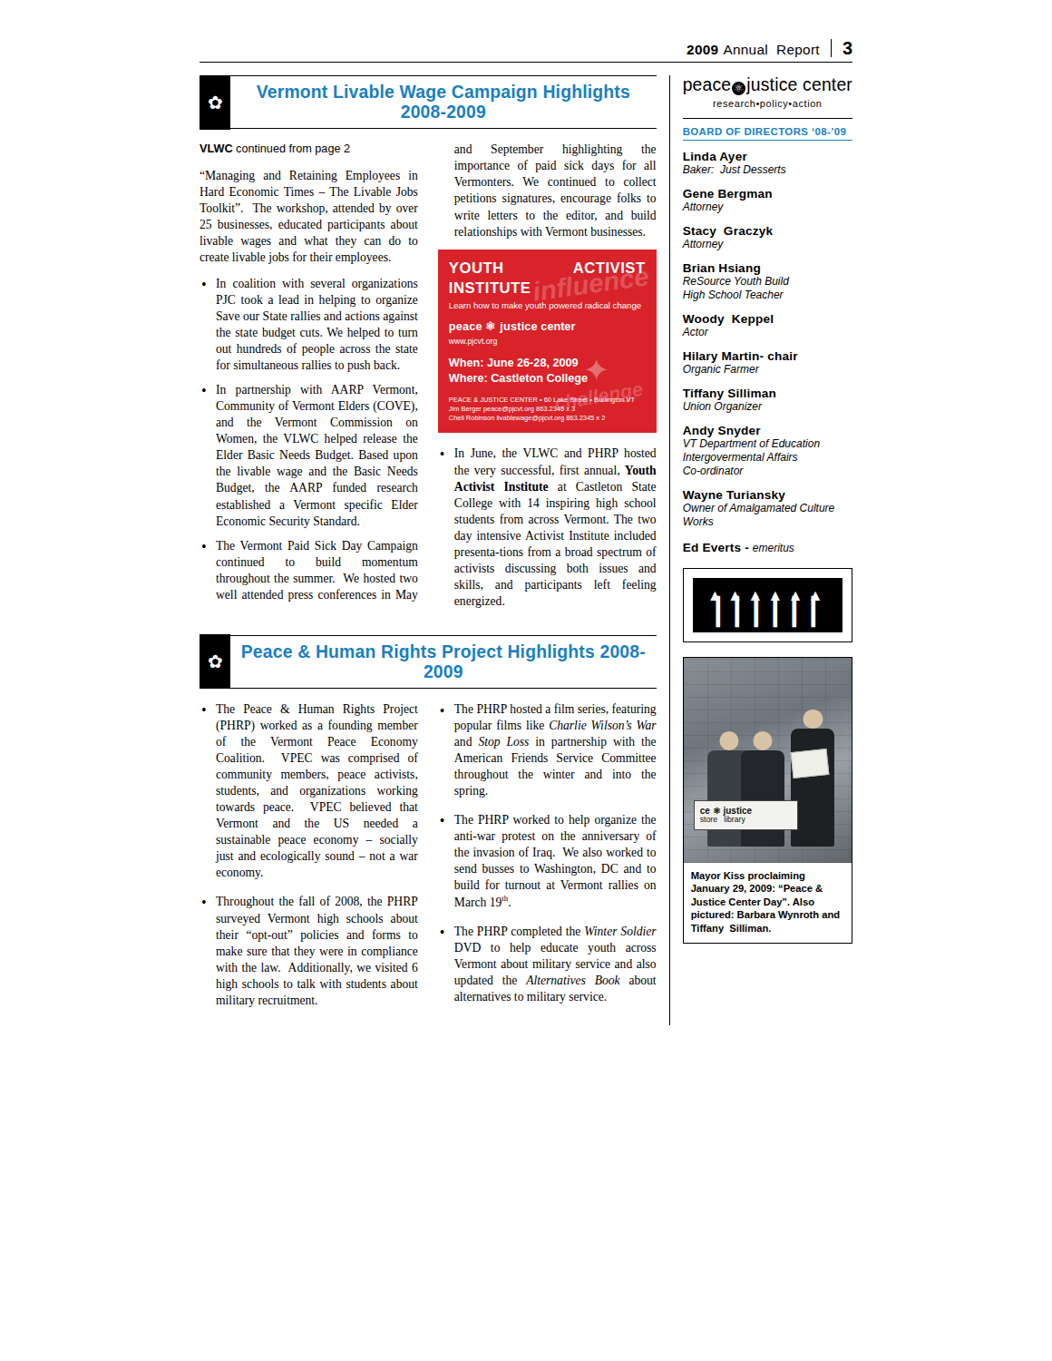2009 Annual Report 3
✿
Vermont Livable Wage Campaign Highlights 2008-2009
VLWC continued from page 2
“Managing and Retaining Employees in Hard Economic Times – The Livable Jobs Toolkit”. The workshop, attended by over 25 businesses, educated participants about livable wages and what they can do to create livable jobs for their employees.
In coalition with several organizations PJC took a lead in helping to organize Save our State rallies and actions against the state budget cuts. We helped to turn out hundreds of people across the state for simultaneous rallies to push back.
In partnership with AARP Vermont, Community of Vermont Elders (COVE), and the Vermont Commission on Women, the VLWC helped release the Elder Basic Needs Budget. Based upon the livable wage and the Basic Needs Budget, the AARP funded research established a Vermont specific Elder Economic Security Standard.
The Vermont Paid Sick Day Campaign continued to build momentum throughout the summer. We hosted two well attended press conferences in May and September highlighting the importance of paid sick days for all Vermonters. We continued to collect petitions signatures, encourage folks to write letters to the editor, and build relationships with Vermont businesses.
influence
challenge
✦
YOUTH ACTIVIST INSTITUTE
Learn how to make youth powered radical change
peace ⚛ justice center
www.pjcvt.org
When: June 26-28, 2009
Where: Castleton College
PEACE & JUSTICE CENTER • 60 Lake Street • Burlington VT
Jim Berger peace@pjcvt.org 863.2345 x 3
Cheli Robinson livablewage@pjcvt.org 863.2345 x 2
In June, the VLWC and PHRP hosted the very successful, first annual, Youth Activist Institute at Castleton State College with 14 inspiring high school students from across Vermont. The two day intensive Activist Institute included presenta-tions from a broad spectrum of activists discussing both issues and skills, and participants left feeling energized.
✿
Peace & Human Rights Project Highlights 2008-2009
The Peace & Human Rights Project (PHRP) worked as a founding member of the Vermont Peace Economy Coalition. VPEC was comprised of community members, peace activists, students, and organizations working towards peace. VPEC believed that Vermont and the US needed a sustainable peace economy – socially just and ecologically sound – not a war economy.
Throughout the fall of 2008, the PHRP surveyed Vermont high schools about their “opt-out” policies and forms to make sure that they were in compliance with the law. Additionally, we visited 6 high schools to talk with students about military recruitment.
The PHRP hosted a film series, featuring popular films like Charlie Wilson’s War and Stop Loss in partnership with the American Friends Service Committee throughout the winter and into the spring.
The PHRP worked to help organize the anti-war protest on the anniversary of the invasion of Iraq. We also worked to send busses to Washington, DC and to build for turnout at Vermont rallies on March 19th.
The PHRP completed the Winter Soldier DVD to help educate youth across Vermont about military service and also updated the Alternatives Book about alternatives to military service.
peace⚛justice center
research•policy•action
BOARD OF DIRECTORS ‘08-’09
Linda Ayer
Baker: Just Desserts
Gene Bergman
Attorney
Stacy Graczyk
Attorney
Brian Hsiang
ReSource Youth Build
High School Teacher
Woody Keppel
Actor
Hilary Martin- chair
Organic Farmer
Tiffany Silliman
Union Organizer
Andy Snyder
VT Department of Education
Intergovermental Affairs
Co-ordinator
Wayne Turiansky
Owner of Amalgamated Culture Works
Ed Everts - emeritus
▲▲▲▲▲▲ ┃┃┃┃┃┃
ce ⚛ justice
store library
Mayor Kiss proclaiming January 29, 2009: “Peace & Justice Center Day”. Also pictured: Barbara Wynroth and Tiffany Silliman.